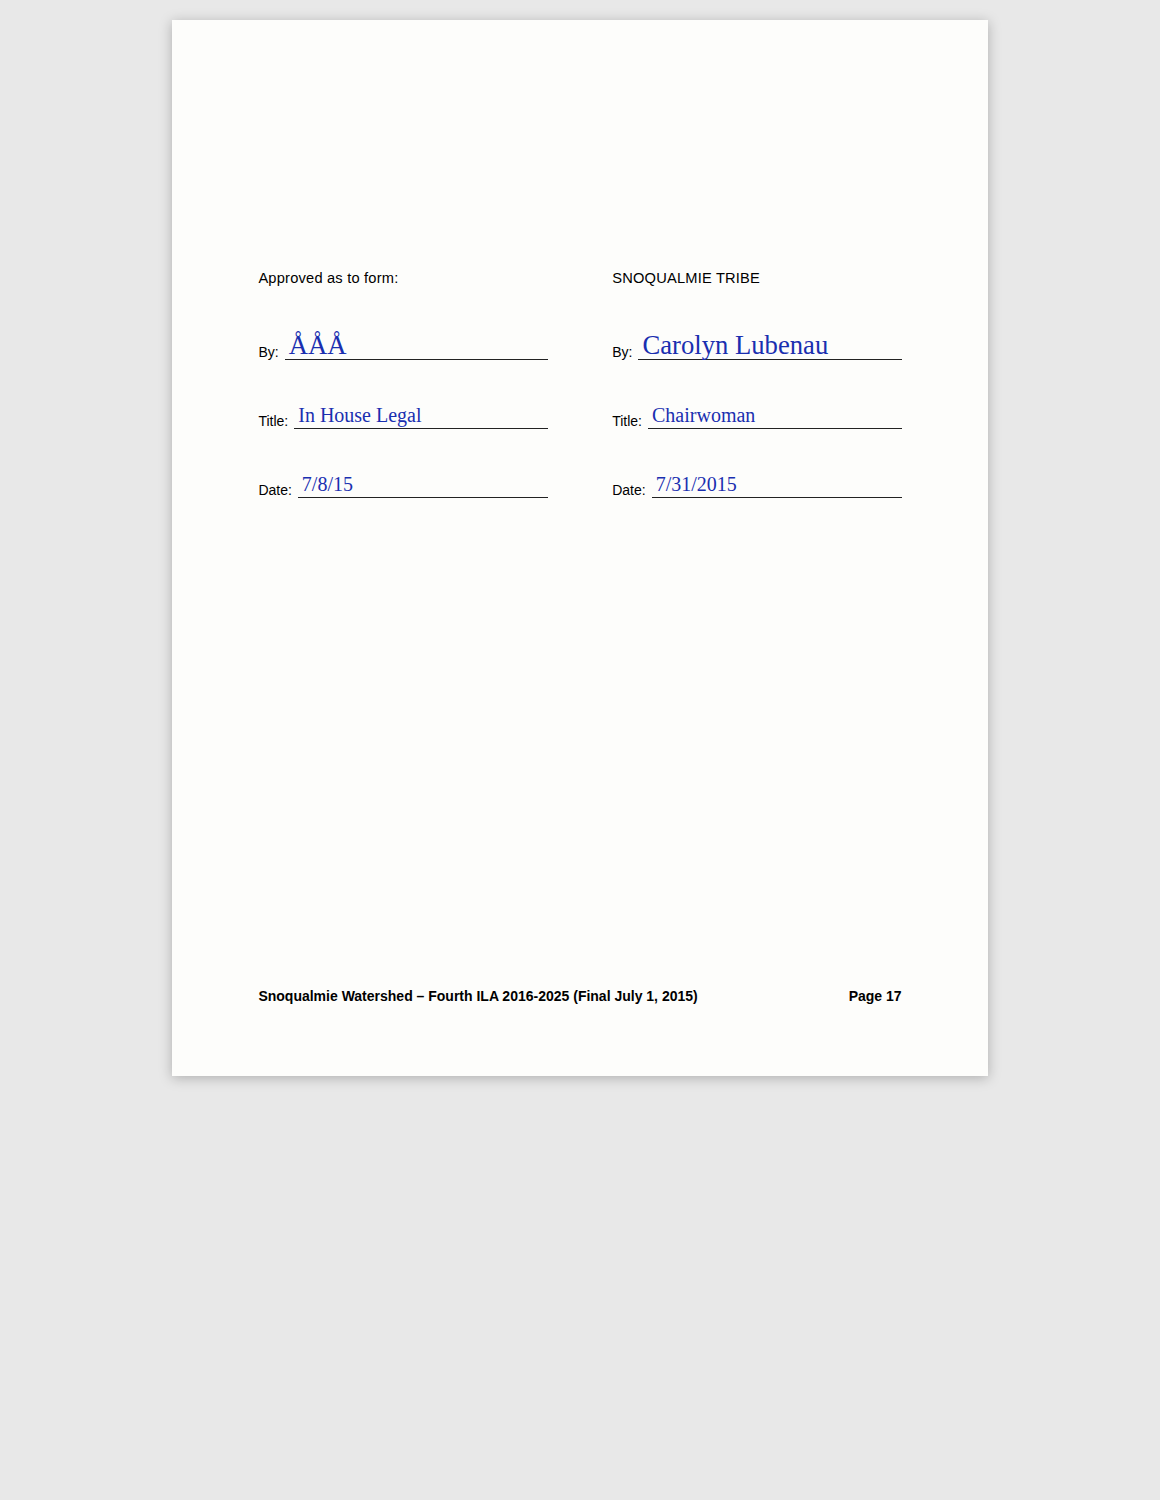Approved as to form:
By: ÅÅÅ
Title: In House Legal
Date: 7/8/15
SNOQUALMIE TRIBE
By: Carolyn Lubenau
Title: Chairwoman
Date: 7/31/2015
Snoqualmie Watershed – Fourth ILA 2016-2025 (Final July 1, 2015) Page 17